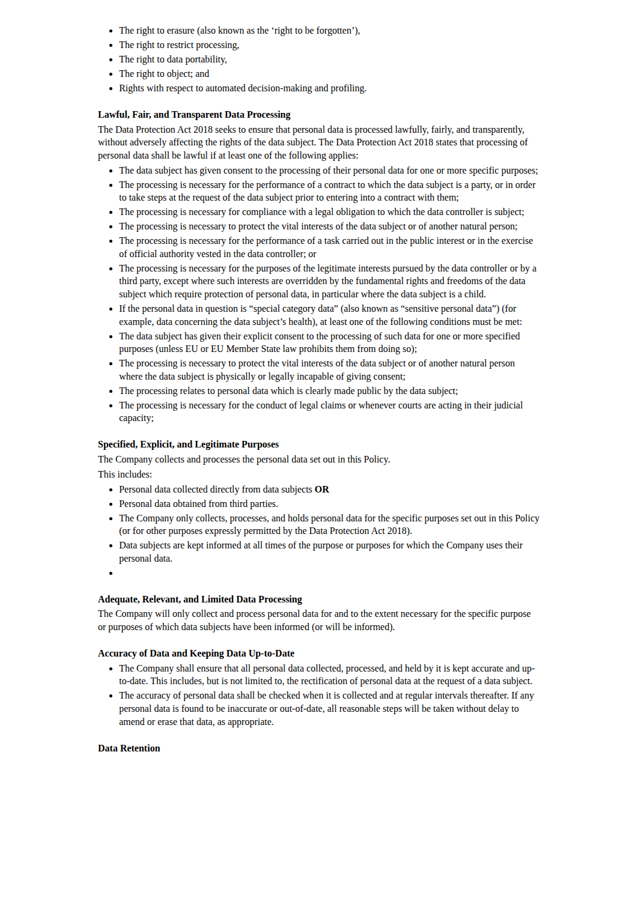The right to erasure (also known as the ‘right to be forgotten’),
The right to restrict processing,
The right to data portability,
The right to object; and
Rights with respect to automated decision-making and profiling.
Lawful, Fair, and Transparent Data Processing
The Data Protection Act 2018 seeks to ensure that personal data is processed lawfully, fairly, and transparently, without adversely affecting the rights of the data subject. The Data Protection Act 2018 states that processing of personal data shall be lawful if at least one of the following applies:
The data subject has given consent to the processing of their personal data for one or more specific purposes;
The processing is necessary for the performance of a contract to which the data subject is a party, or in order to take steps at the request of the data subject prior to entering into a contract with them;
The processing is necessary for compliance with a legal obligation to which the data controller is subject;
The processing is necessary to protect the vital interests of the data subject or of another natural person;
The processing is necessary for the performance of a task carried out in the public interest or in the exercise of official authority vested in the data controller; or
The processing is necessary for the purposes of the legitimate interests pursued by the data controller or by a third party, except where such interests are overridden by the fundamental rights and freedoms of the data subject which require protection of personal data, in particular where the data subject is a child.
If the personal data in question is “special category data” (also known as “sensitive personal data”) (for example, data concerning the data subject’s health), at least one of the following conditions must be met:
The data subject has given their explicit consent to the processing of such data for one or more specified purposes (unless EU or EU Member State law prohibits them from doing so);
The processing is necessary to protect the vital interests of the data subject or of another natural person where the data subject is physically or legally incapable of giving consent;
The processing relates to personal data which is clearly made public by the data subject;
The processing is necessary for the conduct of legal claims or whenever courts are acting in their judicial capacity;
Specified, Explicit, and Legitimate Purposes
The Company collects and processes the personal data set out in this Policy.
This includes:
Personal data collected directly from data subjects OR
Personal data obtained from third parties.
The Company only collects, processes, and holds personal data for the specific purposes set out in this Policy (or for other purposes expressly permitted by the Data Protection Act 2018).
Data subjects are kept informed at all times of the purpose or purposes for which the Company uses their personal data.
Adequate, Relevant, and Limited Data Processing
The Company will only collect and process personal data for and to the extent necessary for the specific purpose or purposes of which data subjects have been informed (or will be informed).
Accuracy of Data and Keeping Data Up-to-Date
The Company shall ensure that all personal data collected, processed, and held by it is kept accurate and up-to-date. This includes, but is not limited to, the rectification of personal data at the request of a data subject.
The accuracy of personal data shall be checked when it is collected and at regular intervals thereafter. If any personal data is found to be inaccurate or out-of-date, all reasonable steps will be taken without delay to amend or erase that data, as appropriate.
Data Retention